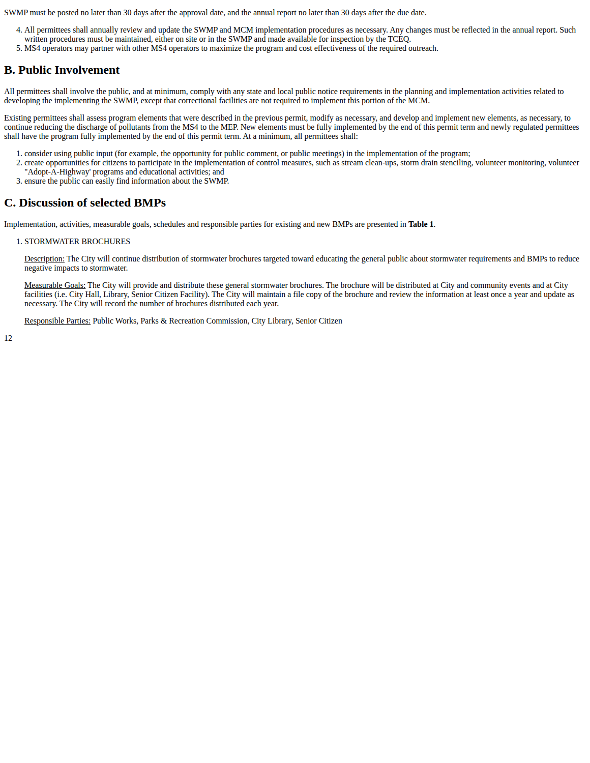SWMP must be posted no later than 30 days after the approval date, and the annual report no later than 30 days after the due date.
All permittees shall annually review and update the SWMP and MCM implementation procedures as necessary. Any changes must be reflected in the annual report. Such written procedures must be maintained, either on site or in the SWMP and made available for inspection by the TCEQ.
MS4 operators may partner with other MS4 operators to maximize the program and cost effectiveness of the required outreach.
B. Public Involvement
All permittees shall involve the public, and at minimum, comply with any state and local public notice requirements in the planning and implementation activities related to developing the implementing the SWMP, except that correctional facilities are not required to implement this portion of the MCM.
Existing permittees shall assess program elements that were described in the previous permit, modify as necessary, and develop and implement new elements, as necessary, to continue reducing the discharge of pollutants from the MS4 to the MEP. New elements must be fully implemented by the end of this permit term and newly regulated permittees shall have the program fully implemented by the end of this permit term. At a minimum, all permittees shall:
consider using public input (for example, the opportunity for public comment, or public meetings) in the implementation of the program;
create opportunities for citizens to participate in the implementation of control measures, such as stream clean-ups, storm drain stenciling, volunteer monitoring, volunteer "Adopt-A-Highway' programs and educational activities; and
ensure the public can easily find information about the SWMP.
C. Discussion of selected BMPs
Implementation, activities, measurable goals, schedules and responsible parties for existing and new BMPs are presented in Table 1.
STORMWATER BROCHURES
Description: The City will continue distribution of stormwater brochures targeted toward educating the general public about stormwater requirements and BMPs to reduce negative impacts to stormwater.
Measurable Goals: The City will provide and distribute these general stormwater brochures. The brochure will be distributed at City and community events and at City facilities (i.e. City Hall, Library, Senior Citizen Facility). The City will maintain a file copy of the brochure and review the information at least once a year and update as necessary. The City will record the number of brochures distributed each year.
Responsible Parties: Public Works, Parks & Recreation Commission, City Library, Senior Citizen
12